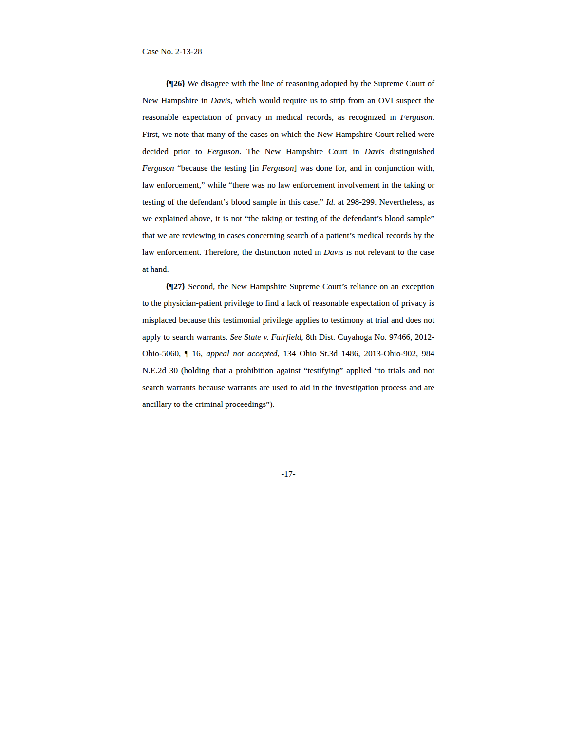Case No. 2-13-28
{¶26} We disagree with the line of reasoning adopted by the Supreme Court of New Hampshire in Davis, which would require us to strip from an OVI suspect the reasonable expectation of privacy in medical records, as recognized in Ferguson. First, we note that many of the cases on which the New Hampshire Court relied were decided prior to Ferguson. The New Hampshire Court in Davis distinguished Ferguson “because the testing [in Ferguson] was done for, and in conjunction with, law enforcement,” while “there was no law enforcement involvement in the taking or testing of the defendant’s blood sample in this case.” Id. at 298-299. Nevertheless, as we explained above, it is not “the taking or testing of the defendant’s blood sample” that we are reviewing in cases concerning search of a patient’s medical records by the law enforcement. Therefore, the distinction noted in Davis is not relevant to the case at hand.
{¶27} Second, the New Hampshire Supreme Court’s reliance on an exception to the physician-patient privilege to find a lack of reasonable expectation of privacy is misplaced because this testimonial privilege applies to testimony at trial and does not apply to search warrants. See State v. Fairfield, 8th Dist. Cuyahoga No. 97466, 2012-Ohio-5060, ¶ 16, appeal not accepted, 134 Ohio St.3d 1486, 2013-Ohio-902, 984 N.E.2d 30 (holding that a prohibition against “testifying” applied “to trials and not search warrants because warrants are used to aid in the investigation process and are ancillary to the criminal proceedings”).
-17-